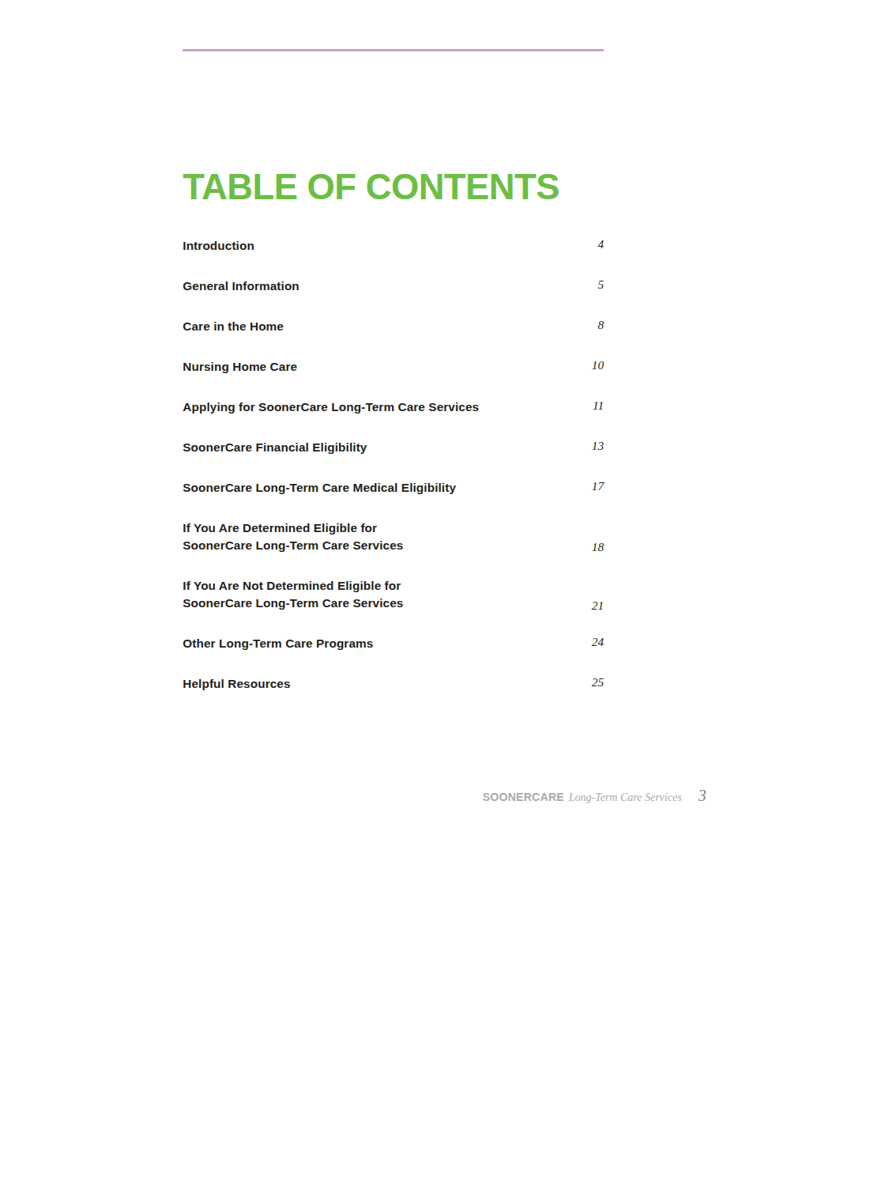TABLE OF CONTENTS
| Introduction | 4 |
| General Information | 5 |
| Care in the Home | 8 |
| Nursing Home Care | 10 |
| Applying for SoonerCare Long-Term Care Services | 11 |
| SoonerCare Financial Eligibility | 13 |
| SoonerCare Long-Term Care Medical Eligibility | 17 |
| If You Are Determined Eligible for SoonerCare Long-Term Care Services | 18 |
| If You Are Not Determined Eligible for SoonerCare Long-Term Care Services | 21 |
| Other Long-Term Care Programs | 24 |
| Helpful Resources | 25 |
SOONERCARE Long-Term Care Services 3